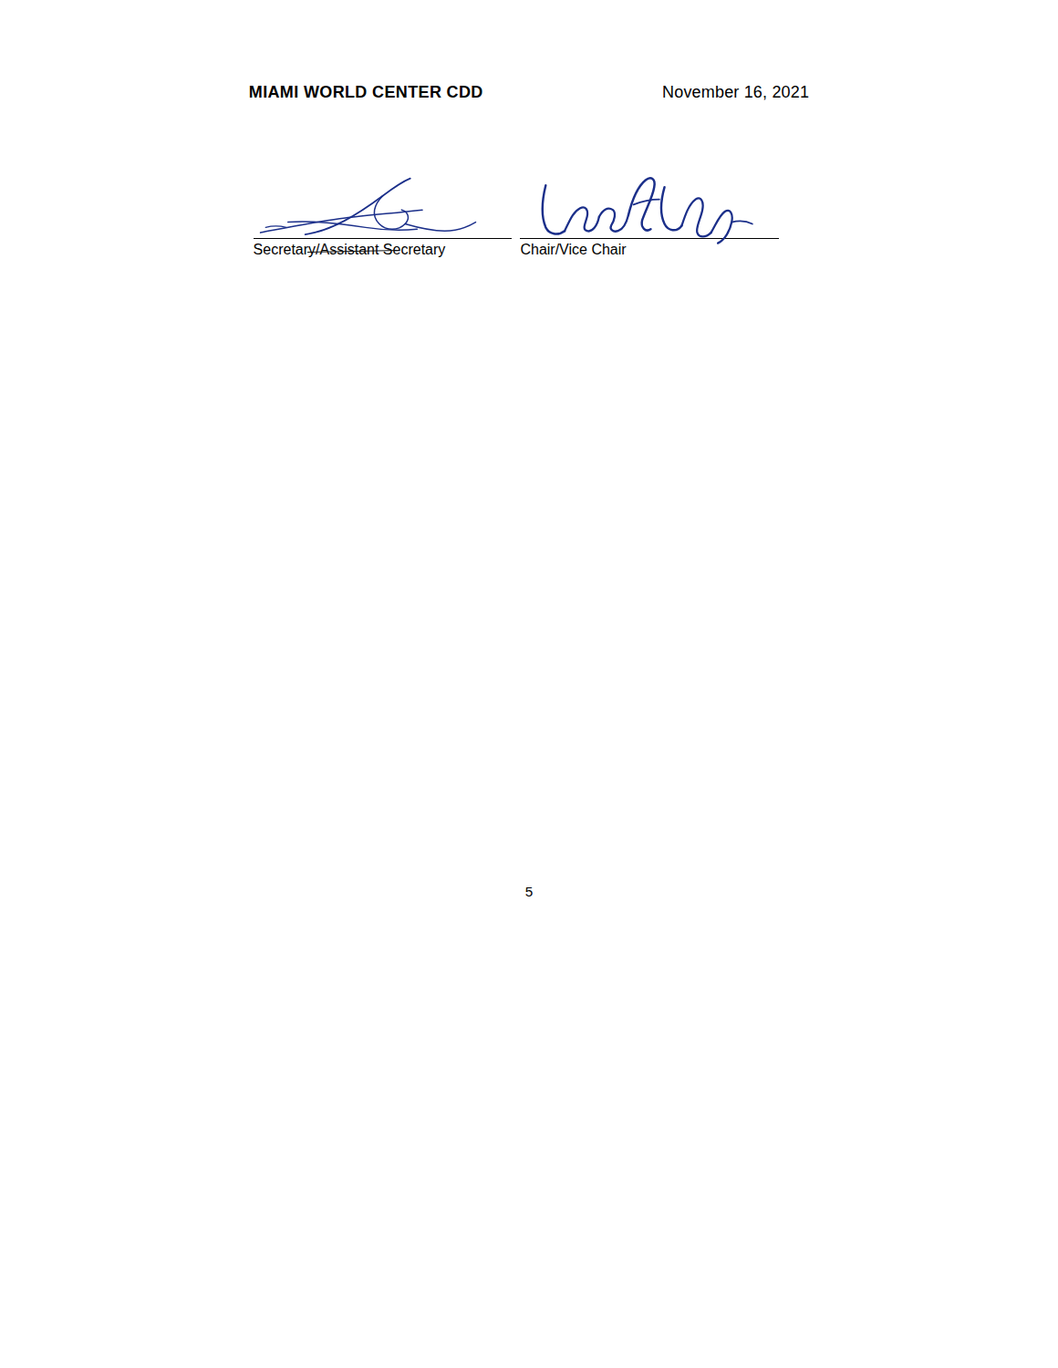MIAMI WORLD CENTER CDD
November 16, 2021
Secretary/Assistant Secretary
Chair/Vice Chair
5